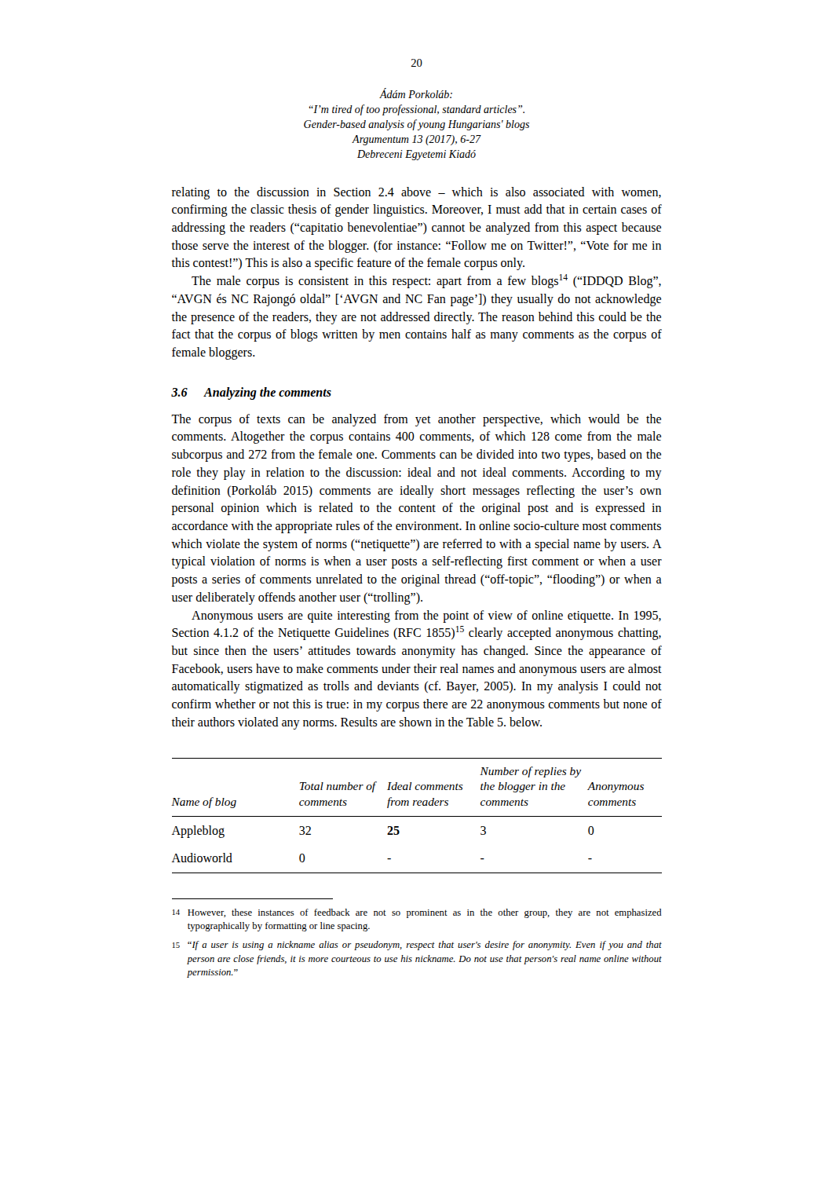20
Ádám Porkoláb:
“I’m tired of too professional, standard articles”.
Gender-based analysis of young Hungarians' blogs
Argumentum 13 (2017), 6-27
Debreceni Egyetemi Kiadó
relating to the discussion in Section 2.4 above – which is also associated with women, confirming the classic thesis of gender linguistics. Moreover, I must add that in certain cases of addressing the readers (“capitatio benevolentiae”) cannot be analyzed from this aspect because those serve the interest of the blogger. (for instance: “Follow me on Twitter!”, “Vote for me in this contest!”) This is also a specific feature of the female corpus only.
The male corpus is consistent in this respect: apart from a few blogs14 (“IDDQD Blog”, “AVGN és NC Rajongó oldal” [‘AVGN and NC Fan page’]) they usually do not acknowledge the presence of the readers, they are not addressed directly. The reason behind this could be the fact that the corpus of blogs written by men contains half as many comments as the corpus of female bloggers.
3.6 Analyzing the comments
The corpus of texts can be analyzed from yet another perspective, which would be the comments. Altogether the corpus contains 400 comments, of which 128 come from the male subcorpus and 272 from the female one. Comments can be divided into two types, based on the role they play in relation to the discussion: ideal and not ideal comments. According to my definition (Porkoláb 2015) comments are ideally short messages reflecting the user’s own personal opinion which is related to the content of the original post and is expressed in accordance with the appropriate rules of the environment. In online socio-culture most comments which violate the system of norms (“netiquette”) are referred to with a special name by users. A typical violation of norms is when a user posts a self-reflecting first comment or when a user posts a series of comments unrelated to the original thread (“off-topic”, “flooding”) or when a user deliberately offends another user (“trolling”).
Anonymous users are quite interesting from the point of view of online etiquette. In 1995, Section 4.1.2 of the Netiquette Guidelines (RFC 1855)15 clearly accepted anonymous chatting, but since then the users’ attitudes towards anonymity has changed. Since the appearance of Facebook, users have to make comments under their real names and anonymous users are almost automatically stigmatized as trolls and deviants (cf. Bayer, 2005). In my analysis I could not confirm whether or not this is true: in my corpus there are 22 anonymous comments but none of their authors violated any norms. Results are shown in the Table 5. below.
| Name of blog | Total number of comments | Ideal comments from readers | Number of replies by the blogger in the comments | Anonymous comments |
| --- | --- | --- | --- | --- |
| Appleblog | 32 | 25 | 3 | 0 |
| Audioworld | 0 | - | - | - |
14
However, these instances of feedback are not so prominent as in the other group, they are not emphasized typographically by formatting or line spacing.
15
“If a user is using a nickname alias or pseudonym, respect that user's desire for anonymity. Even if you and that person are close friends, it is more courteous to use his nickname. Do not use that person's real name online without permission.”